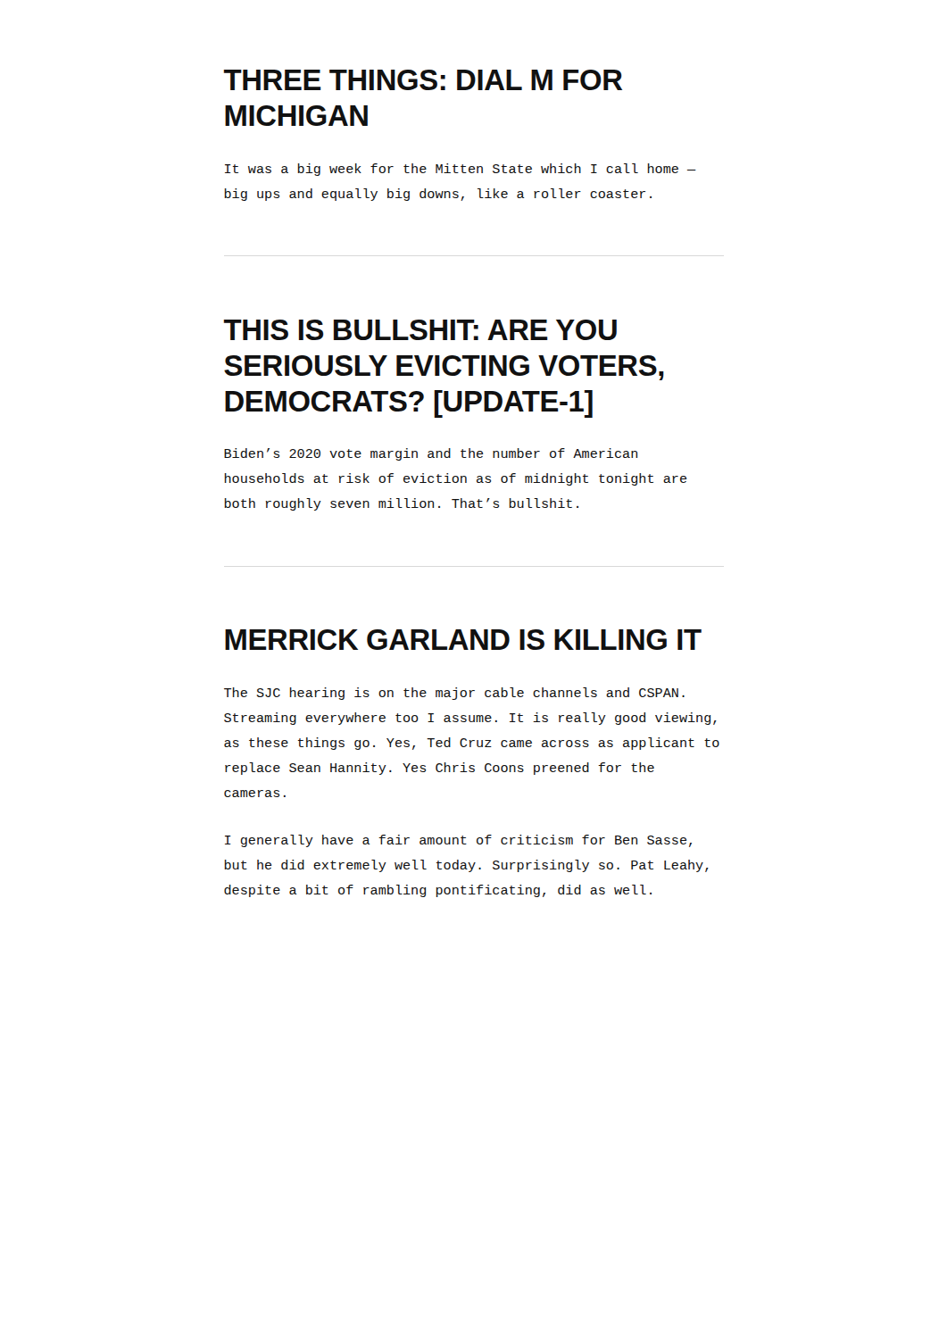Three Things: Dial M for Michigan
It was a big week for the Mitten State which I call home — big ups and equally big downs, like a roller coaster.
This is Bullshit: Are You Seriously Evicting Voters, Democrats? [UPDATE-1]
Biden’s 2020 vote margin and the number of American households at risk of eviction as of midnight tonight are both roughly seven million. That’s bullshit.
Merrick Garland is Killing It
The SJC hearing is on the major cable channels and CSPAN. Streaming everywhere too I assume. It is really good viewing, as these things go. Yes, Ted Cruz came across as applicant to replace Sean Hannity. Yes Chris Coons preened for the cameras.
I generally have a fair amount of criticism for Ben Sasse, but he did extremely well today. Surprisingly so. Pat Leahy, despite a bit of rambling pontificating, did as well.